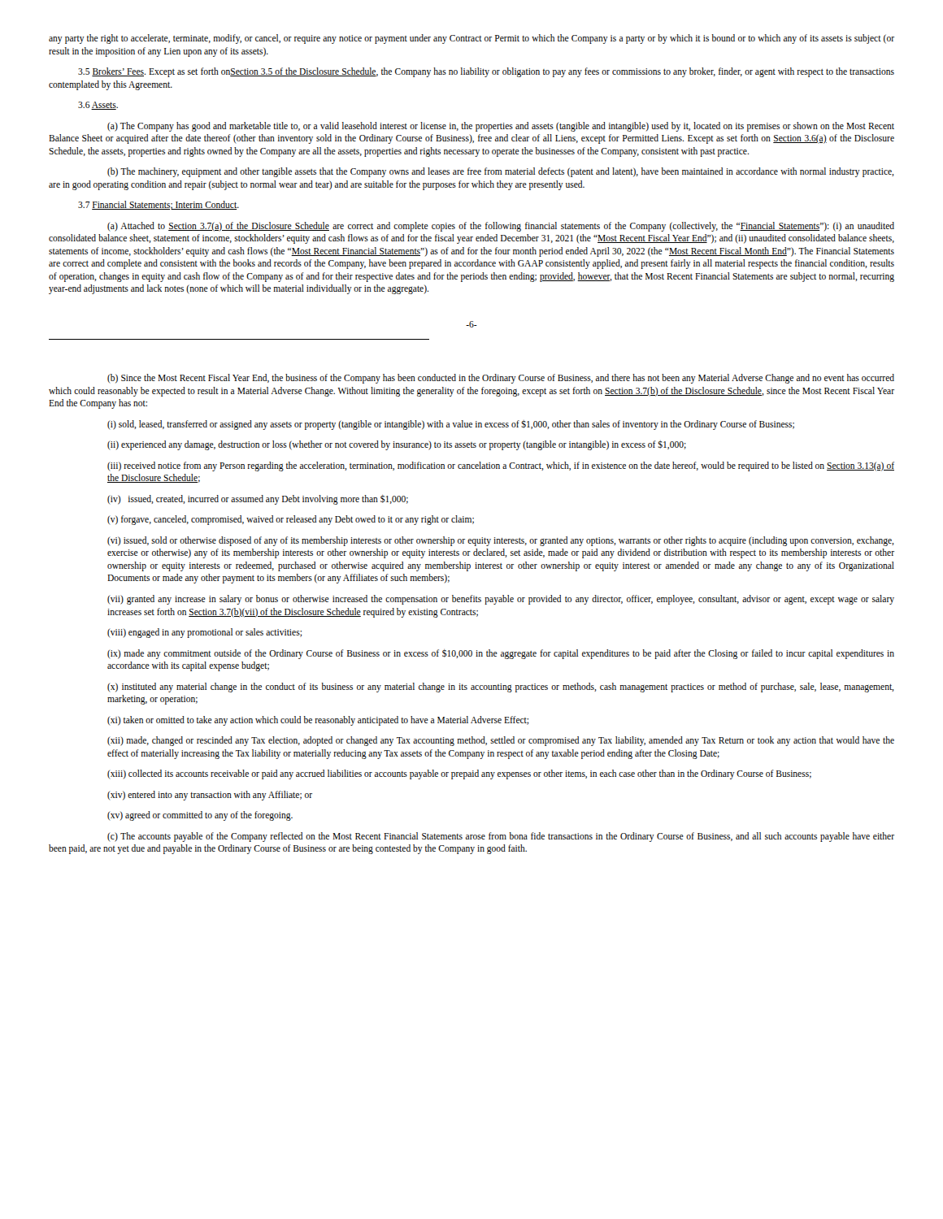any party the right to accelerate, terminate, modify, or cancel, or require any notice or payment under any Contract or Permit to which the Company is a party or by which it is bound or to which any of its assets is subject (or result in the imposition of any Lien upon any of its assets).
3.5 Brokers’ Fees. Except as set forth onSection 3.5 of the Disclosure Schedule, the Company has no liability or obligation to pay any fees or commissions to any broker, finder, or agent with respect to the transactions contemplated by this Agreement.
3.6 Assets.
(a) The Company has good and marketable title to, or a valid leasehold interest or license in, the properties and assets (tangible and intangible) used by it, located on its premises or shown on the Most Recent Balance Sheet or acquired after the date thereof (other than inventory sold in the Ordinary Course of Business), free and clear of all Liens, except for Permitted Liens. Except as set forth on Section 3.6(a) of the Disclosure Schedule, the assets, properties and rights owned by the Company are all the assets, properties and rights necessary to operate the businesses of the Company, consistent with past practice.
(b) The machinery, equipment and other tangible assets that the Company owns and leases are free from material defects (patent and latent), have been maintained in accordance with normal industry practice, are in good operating condition and repair (subject to normal wear and tear) and are suitable for the purposes for which they are presently used.
3.7 Financial Statements; Interim Conduct.
(a) Attached to Section 3.7(a) of the Disclosure Schedule are correct and complete copies of the following financial statements of the Company (collectively, the “Financial Statements”): (i) an unaudited consolidated balance sheet, statement of income, stockholders’ equity and cash flows as of and for the fiscal year ended December 31, 2021 (the “Most Recent Fiscal Year End”); and (ii) unaudited consolidated balance sheets, statements of income, stockholders’ equity and cash flows (the “Most Recent Financial Statements”) as of and for the four month period ended April 30, 2022 (the “Most Recent Fiscal Month End”). The Financial Statements are correct and complete and consistent with the books and records of the Company, have been prepared in accordance with GAAP consistently applied, and present fairly in all material respects the financial condition, results of operation, changes in equity and cash flow of the Company as of and for their respective dates and for the periods then ending; provided, however, that the Most Recent Financial Statements are subject to normal, recurring year-end adjustments and lack notes (none of which will be material individually or in the aggregate).
-6-
(b) Since the Most Recent Fiscal Year End, the business of the Company has been conducted in the Ordinary Course of Business, and there has not been any Material Adverse Change and no event has occurred which could reasonably be expected to result in a Material Adverse Change. Without limiting the generality of the foregoing, except as set forth on Section 3.7(b) of the Disclosure Schedule, since the Most Recent Fiscal Year End the Company has not:
(i) sold, leased, transferred or assigned any assets or property (tangible or intangible) with a value in excess of $1,000, other than sales of inventory in the Ordinary Course of Business;
(ii) experienced any damage, destruction or loss (whether or not covered by insurance) to its assets or property (tangible or intangible) in excess of $1,000;
(iii) received notice from any Person regarding the acceleration, termination, modification or cancelation a Contract, which, if in existence on the date hereof, would be required to be listed on Section 3.13(a) of the Disclosure Schedule;
(iv) issued, created, incurred or assumed any Debt involving more than $1,000;
(v) forgave, canceled, compromised, waived or released any Debt owed to it or any right or claim;
(vi) issued, sold or otherwise disposed of any of its membership interests or other ownership or equity interests, or granted any options, warrants or other rights to acquire (including upon conversion, exchange, exercise or otherwise) any of its membership interests or other ownership or equity interests or declared, set aside, made or paid any dividend or distribution with respect to its membership interests or other ownership or equity interests or redeemed, purchased or otherwise acquired any membership interest or other ownership or equity interest or amended or made any change to any of its Organizational Documents or made any other payment to its members (or any Affiliates of such members);
(vii) granted any increase in salary or bonus or otherwise increased the compensation or benefits payable or provided to any director, officer, employee, consultant, advisor or agent, except wage or salary increases set forth on Section 3.7(b)(vii) of the Disclosure Schedule required by existing Contracts;
(viii) engaged in any promotional or sales activities;
(ix) made any commitment outside of the Ordinary Course of Business or in excess of $10,000 in the aggregate for capital expenditures to be paid after the Closing or failed to incur capital expenditures in accordance with its capital expense budget;
(x) instituted any material change in the conduct of its business or any material change in its accounting practices or methods, cash management practices or method of purchase, sale, lease, management, marketing, or operation;
(xi) taken or omitted to take any action which could be reasonably anticipated to have a Material Adverse Effect;
(xii) made, changed or rescinded any Tax election, adopted or changed any Tax accounting method, settled or compromised any Tax liability, amended any Tax Return or took any action that would have the effect of materially increasing the Tax liability or materially reducing any Tax assets of the Company in respect of any taxable period ending after the Closing Date;
(xiii) collected its accounts receivable or paid any accrued liabilities or accounts payable or prepaid any expenses or other items, in each case other than in the Ordinary Course of Business;
(xiv) entered into any transaction with any Affiliate; or
(xv) agreed or committed to any of the foregoing.
(c) The accounts payable of the Company reflected on the Most Recent Financial Statements arose from bona fide transactions in the Ordinary Course of Business, and all such accounts payable have either been paid, are not yet due and payable in the Ordinary Course of Business or are being contested by the Company in good faith.